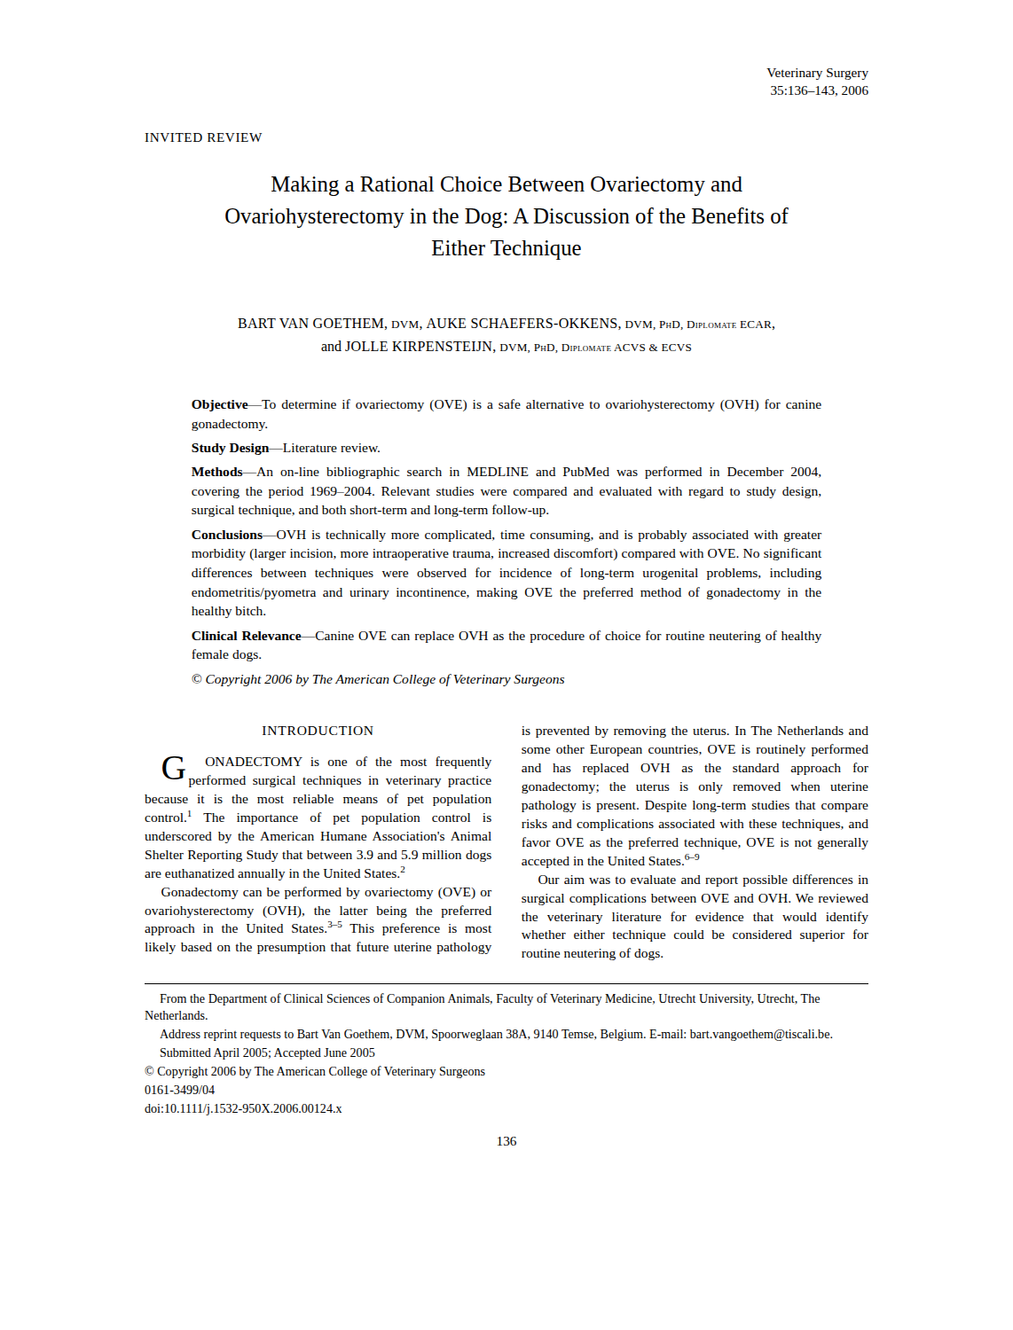Veterinary Surgery
35:136–143, 2006
INVITED REVIEW
Making a Rational Choice Between Ovariectomy and
Ovariohysterectomy in the Dog: A Discussion of the Benefits of
Either Technique
BART VAN GOETHEM, DVM, AUKE SCHAEFERS-OKKENS, DVM, PhD, Diplomate ECAR,
and JOLLE KIRPENSTEIJN, DVM, PhD, Diplomate ACVS & ECVS
Objective—To determine if ovariectomy (OVE) is a safe alternative to ovariohysterectomy (OVH) for canine gonadectomy.
Study Design—Literature review.
Methods—An on-line bibliographic search in MEDLINE and PubMed was performed in December 2004, covering the period 1969–2004. Relevant studies were compared and evaluated with regard to study design, surgical technique, and both short-term and long-term follow-up.
Conclusions—OVH is technically more complicated, time consuming, and is probably associated with greater morbidity (larger incision, more intraoperative trauma, increased discomfort) compared with OVE. No significant differences between techniques were observed for incidence of long-term urogenital problems, including endometritis/pyometra and urinary incontinence, making OVE the preferred method of gonadectomy in the healthy bitch.
Clinical Relevance—Canine OVE can replace OVH as the procedure of choice for routine neutering of healthy female dogs.
© Copyright 2006 by The American College of Veterinary Surgeons
INTRODUCTION
GONADECTOMY is one of the most frequently performed surgical techniques in veterinary practice because it is the most reliable means of pet population control.1 The importance of pet population control is underscored by the American Humane Association's Animal Shelter Reporting Study that between 3.9 and 5.9 million dogs are euthanatized annually in the United States.2
Gonadectomy can be performed by ovariectomy (OVE) or ovariohysterectomy (OVH), the latter being the preferred approach in the United States.3–5 This preference is most likely based on the presumption that future uterine pathology is prevented by removing the uterus. In The Netherlands and some other European countries, OVE is routinely performed and has replaced OVH as the standard approach for gonadectomy; the uterus is only removed when uterine pathology is present. Despite long-term studies that compare risks and complications associated with these techniques, and favor OVE as the preferred technique, OVE is not generally accepted in the United States.6–9
Our aim was to evaluate and report possible differences in surgical complications between OVE and OVH. We reviewed the veterinary literature for evidence that would identify whether either technique could be considered superior for routine neutering of dogs.
From the Department of Clinical Sciences of Companion Animals, Faculty of Veterinary Medicine, Utrecht University, Utrecht, The Netherlands.
Address reprint requests to Bart Van Goethem, DVM, Spoorweglaan 38A, 9140 Temse, Belgium. E-mail: bart.vangoethem@tiscali.be.
Submitted April 2005; Accepted June 2005
© Copyright 2006 by The American College of Veterinary Surgeons
0161-3499/04
doi:10.1111/j.1532-950X.2006.00124.x
136